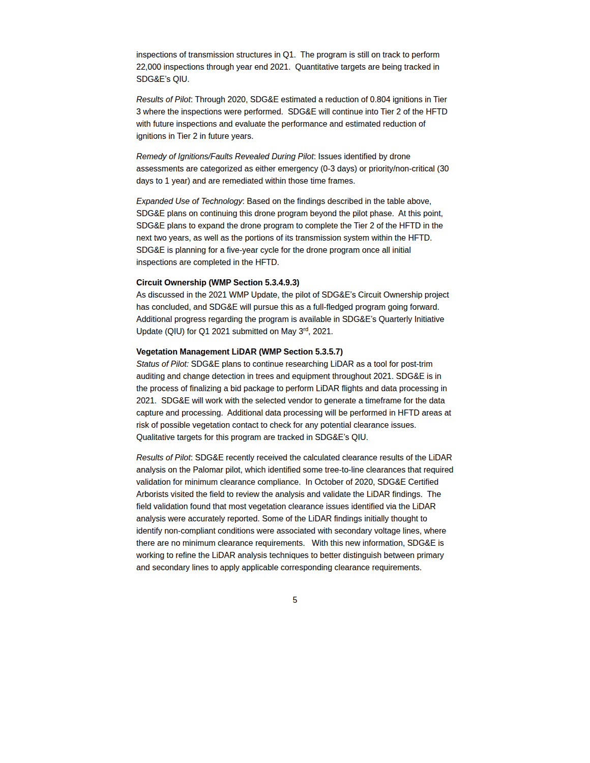inspections of transmission structures in Q1. The program is still on track to perform 22,000 inspections through year end 2021. Quantitative targets are being tracked in SDG&E’s QIU.
Results of Pilot: Through 2020, SDG&E estimated a reduction of 0.804 ignitions in Tier 3 where the inspections were performed. SDG&E will continue into Tier 2 of the HFTD with future inspections and evaluate the performance and estimated reduction of ignitions in Tier 2 in future years.
Remedy of Ignitions/Faults Revealed During Pilot: Issues identified by drone assessments are categorized as either emergency (0-3 days) or priority/non-critical (30 days to 1 year) and are remediated within those time frames.
Expanded Use of Technology: Based on the findings described in the table above, SDG&E plans on continuing this drone program beyond the pilot phase. At this point, SDG&E plans to expand the drone program to complete the Tier 2 of the HFTD in the next two years, as well as the portions of its transmission system within the HFTD. SDG&E is planning for a five-year cycle for the drone program once all initial inspections are completed in the HFTD.
Circuit Ownership (WMP Section 5.3.4.9.3)
As discussed in the 2021 WMP Update, the pilot of SDG&E’s Circuit Ownership project has concluded, and SDG&E will pursue this as a full-fledged program going forward. Additional progress regarding the program is available in SDG&E’s Quarterly Initiative Update (QIU) for Q1 2021 submitted on May 3rd, 2021.
Vegetation Management LiDAR (WMP Section 5.3.5.7)
Status of Pilot: SDG&E plans to continue researching LiDAR as a tool for post-trim auditing and change detection in trees and equipment throughout 2021. SDG&E is in the process of finalizing a bid package to perform LiDAR flights and data processing in 2021. SDG&E will work with the selected vendor to generate a timeframe for the data capture and processing. Additional data processing will be performed in HFTD areas at risk of possible vegetation contact to check for any potential clearance issues. Qualitative targets for this program are tracked in SDG&E’s QIU.
Results of Pilot: SDG&E recently received the calculated clearance results of the LiDAR analysis on the Palomar pilot, which identified some tree-to-line clearances that required validation for minimum clearance compliance. In October of 2020, SDG&E Certified Arborists visited the field to review the analysis and validate the LiDAR findings. The field validation found that most vegetation clearance issues identified via the LiDAR analysis were accurately reported. Some of the LiDAR findings initially thought to identify non-compliant conditions were associated with secondary voltage lines, where there are no minimum clearance requirements. With this new information, SDG&E is working to refine the LiDAR analysis techniques to better distinguish between primary and secondary lines to apply applicable corresponding clearance requirements.
5